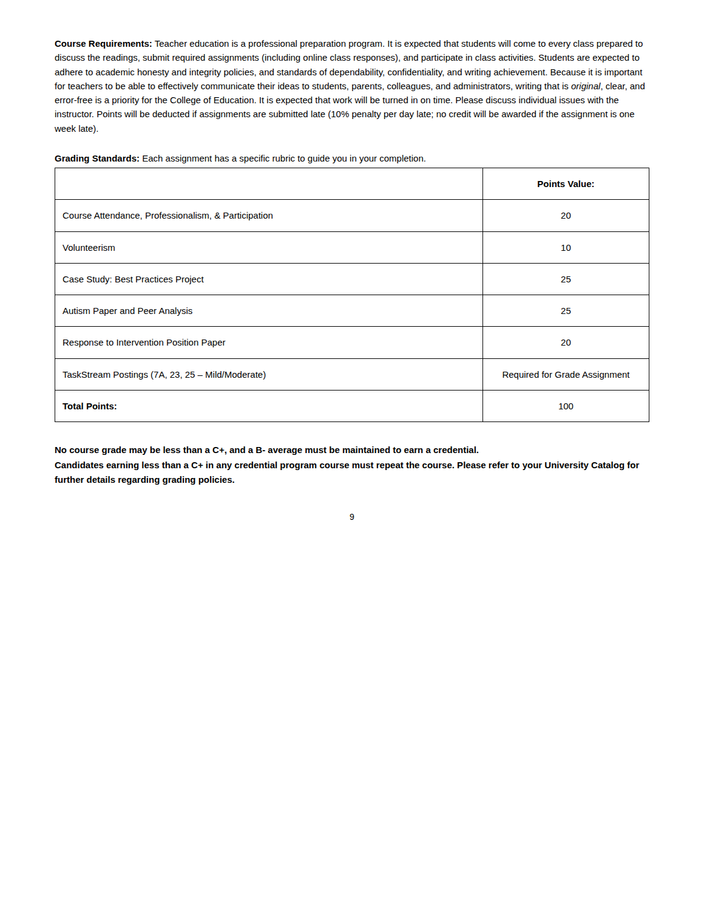Course Requirements: Teacher education is a professional preparation program. It is expected that students will come to every class prepared to discuss the readings, submit required assignments (including online class responses), and participate in class activities. Students are expected to adhere to academic honesty and integrity policies, and standards of dependability, confidentiality, and writing achievement. Because it is important for teachers to be able to effectively communicate their ideas to students, parents, colleagues, and administrators, writing that is original, clear, and error-free is a priority for the College of Education. It is expected that work will be turned in on time. Please discuss individual issues with the instructor. Points will be deducted if assignments are submitted late (10% penalty per day late; no credit will be awarded if the assignment is one week late).
Grading Standards: Each assignment has a specific rubric to guide you in your completion.
| | Points Value: |
| --- | --- |
| Course Attendance, Professionalism, & Participation | 20 |
| Volunteerism | 10 |
| Case Study: Best Practices Project | 25 |
| Autism Paper and Peer Analysis | 25 |
| Response to Intervention Position Paper | 20 |
| TaskStream Postings (7A, 23, 25 – Mild/Moderate) | Required for Grade Assignment |
| Total Points: | 100 |
No course grade may be less than a C+, and a B- average must be maintained to earn a credential.
Candidates earning less than a C+ in any credential program course must repeat the course. Please refer to your University Catalog for further details regarding grading policies.
9